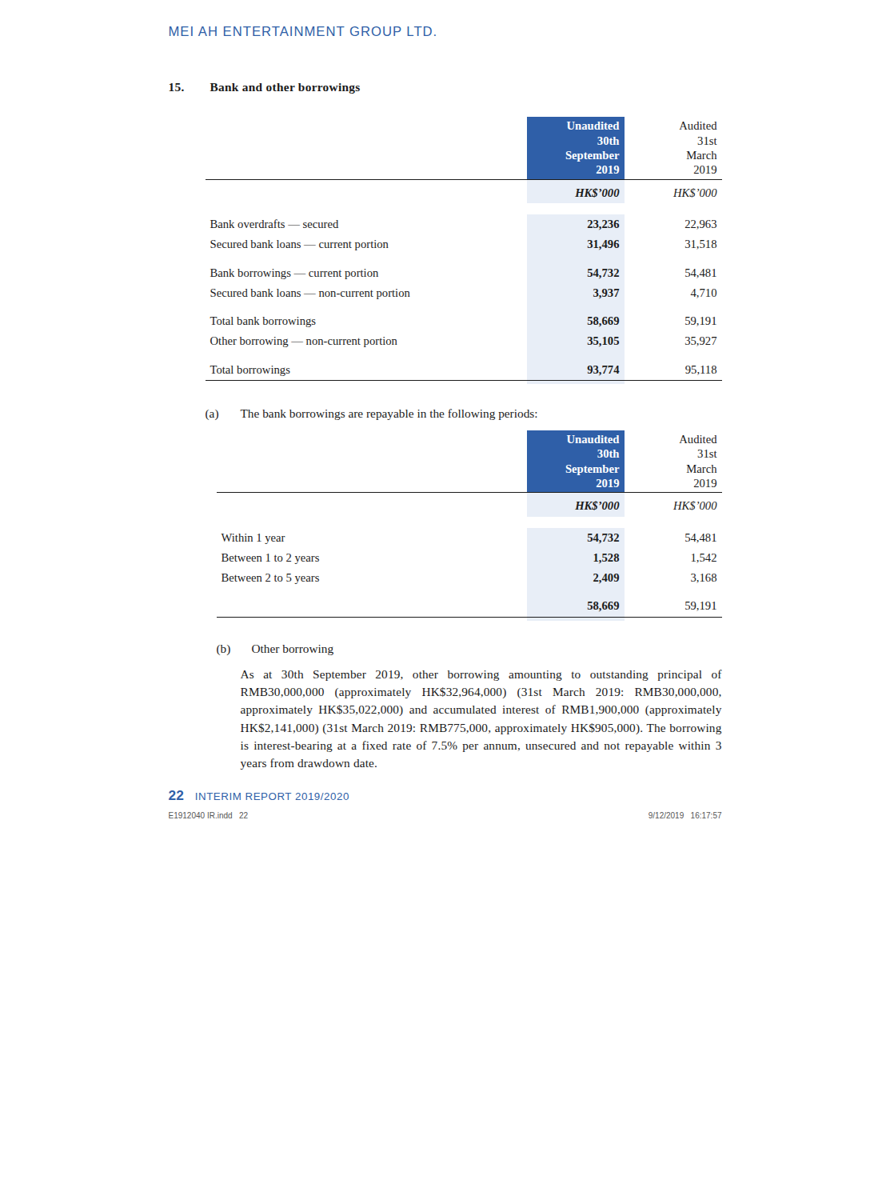MEI AH ENTERTAINMENT GROUP LTD.
15. Bank and other borrowings
| | Unaudited 30th September 2019 | Audited 31st March 2019 |
| | HK$’000 | HK$’000 |
| Bank overdrafts — secured | 23,236 | 22,963 |
| Secured bank loans — current portion | 31,496 | 31,518 |
| Bank borrowings — current portion | 54,732 | 54,481 |
| Secured bank loans — non-current portion | 3,937 | 4,710 |
| Total bank borrowings | 58,669 | 59,191 |
| Other borrowing — non-current portion | 35,105 | 35,927 |
| Total borrowings | 93,774 | 95,118 |
(a) The bank borrowings are repayable in the following periods:
| | Unaudited 30th September 2019 | Audited 31st March 2019 |
| | HK$’000 | HK$’000 |
| Within 1 year | 54,732 | 54,481 |
| Between 1 to 2 years | 1,528 | 1,542 |
| Between 2 to 5 years | 2,409 | 3,168 |
| | 58,669 | 59,191 |
(b) Other borrowing
As at 30th September 2019, other borrowing amounting to outstanding principal of RMB30,000,000 (approximately HK$32,964,000) (31st March 2019: RMB30,000,000, approximately HK$35,022,000) and accumulated interest of RMB1,900,000 (approximately HK$2,141,000) (31st March 2019: RMB775,000, approximately HK$905,000). The borrowing is interest-bearing at a fixed rate of 7.5% per annum, unsecured and not repayable within 3 years from drawdown date.
22 INTERIM REPORT 2019/2020
E1912040 IR.indd 22 9/12/2019 16:17:57